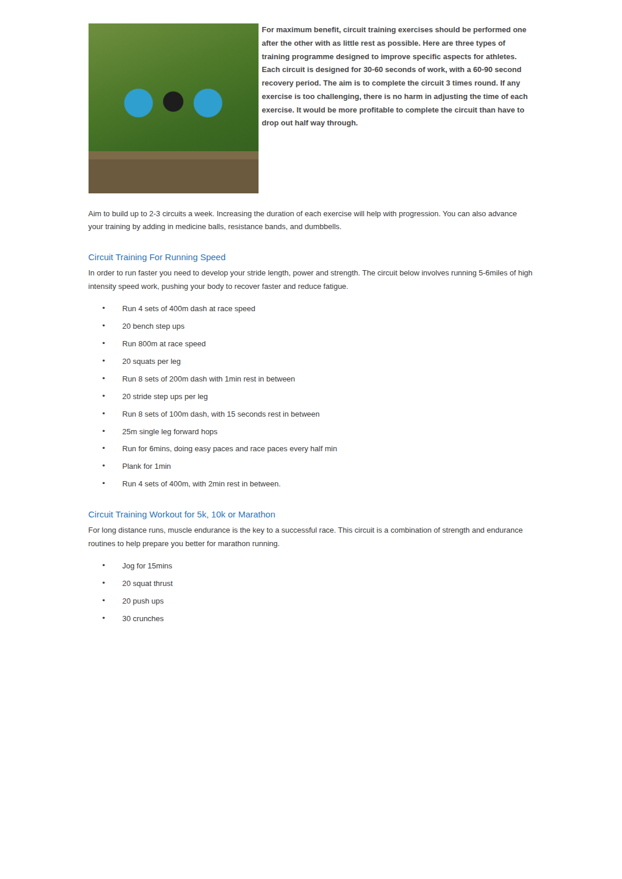For maximum benefit, circuit training exercises should be performed one after the other with as little rest as possible. Here are three types of training programme designed to improve specific aspects for athletes. Each circuit is designed for 30-60 seconds of work, with a 60-90 second recovery period. The aim is to complete the circuit 3 times round. If any exercise is too challenging, there is no harm in adjusting the time of each exercise. It would be more profitable to complete the circuit than have to drop out half way through.
Aim to build up to 2-3 circuits a week. Increasing the duration of each exercise will help with progression. You can also advance your training by adding in medicine balls, resistance bands, and dumbbells.
Circuit Training For Running Speed
In order to run faster you need to develop your stride length, power and strength. The circuit below involves running 5-6miles of high intensity speed work, pushing your body to recover faster and reduce fatigue.
Run 4 sets of 400m dash at race speed
20 bench step ups
Run 800m at race speed
20 squats per leg
Run 8 sets of 200m dash with 1min rest in between
20 stride step ups per leg
Run 8 sets of 100m dash, with 15 seconds rest in between
25m single leg forward hops
Run for 6mins, doing easy paces and race paces every half min
Plank for 1min
Run 4 sets of 400m, with 2min rest in between.
Circuit Training Workout for 5k, 10k or Marathon
For long distance runs, muscle endurance is the key to a successful race. This circuit is a combination of strength and endurance routines to help prepare you better for marathon running.
Jog for 15mins
20 squat thrust
20 push ups
30 crunches